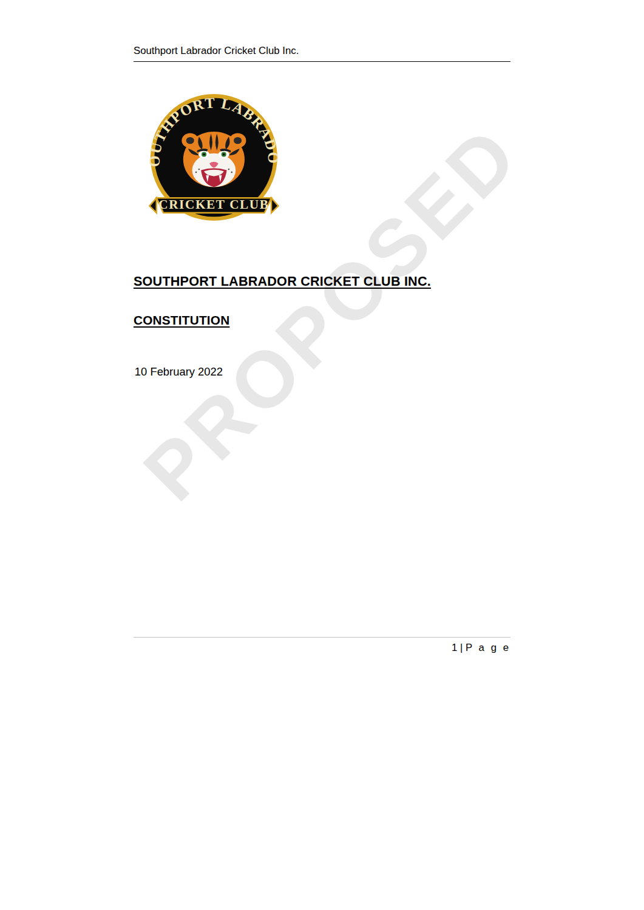Southport Labrador Cricket Club Inc.
PROPOSED
SOUTHPORT LABRADOR CRICKET CLUB
SOUTHPORT LABRADOR CRICKET CLUB INC.
CONSTITUTION
10 February 2022
1 | P a g e